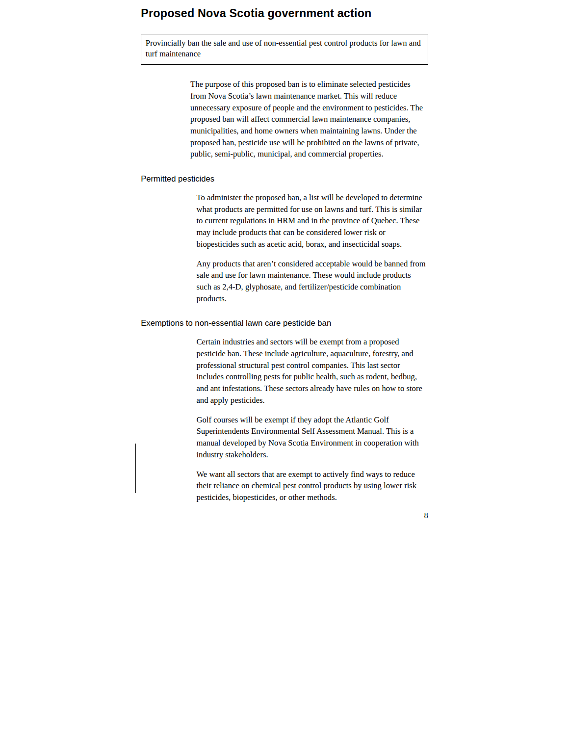Proposed Nova Scotia government action
Provincially ban the sale and use of non-essential pest control products for lawn and turf maintenance
The purpose of this proposed ban is to eliminate selected pesticides from Nova Scotia’s lawn maintenance market. This will reduce unnecessary exposure of people and the environment to pesticides. The proposed ban will affect commercial lawn maintenance companies, municipalities, and home owners when maintaining lawns. Under the proposed ban, pesticide use will be prohibited on the lawns of private, public, semi-public, municipal, and commercial properties.
Permitted pesticides
To administer the proposed ban, a list will be developed to determine what products are permitted for use on lawns and turf. This is similar to current regulations in HRM and in the province of Quebec. These may include products that can be considered lower risk or biopesticides such as acetic acid, borax, and insecticidal soaps.
Any products that aren’t considered acceptable would be banned from sale and use for lawn maintenance. These would include products such as 2,4-D, glyphosate, and fertilizer/pesticide combination products.
Exemptions to non-essential lawn care pesticide ban
Certain industries and sectors will be exempt from a proposed pesticide ban. These include agriculture, aquaculture, forestry, and professional structural pest control companies. This last sector includes controlling pests for public health, such as rodent, bedbug, and ant infestations. These sectors already have rules on how to store and apply pesticides.
Golf courses will be exempt if they adopt the Atlantic Golf Superintendents Environmental Self Assessment Manual. This is a manual developed by Nova Scotia Environment in cooperation with industry stakeholders.
We want all sectors that are exempt to actively find ways to reduce their reliance on chemical pest control products by using lower risk pesticides, biopesticides, or other methods.
8